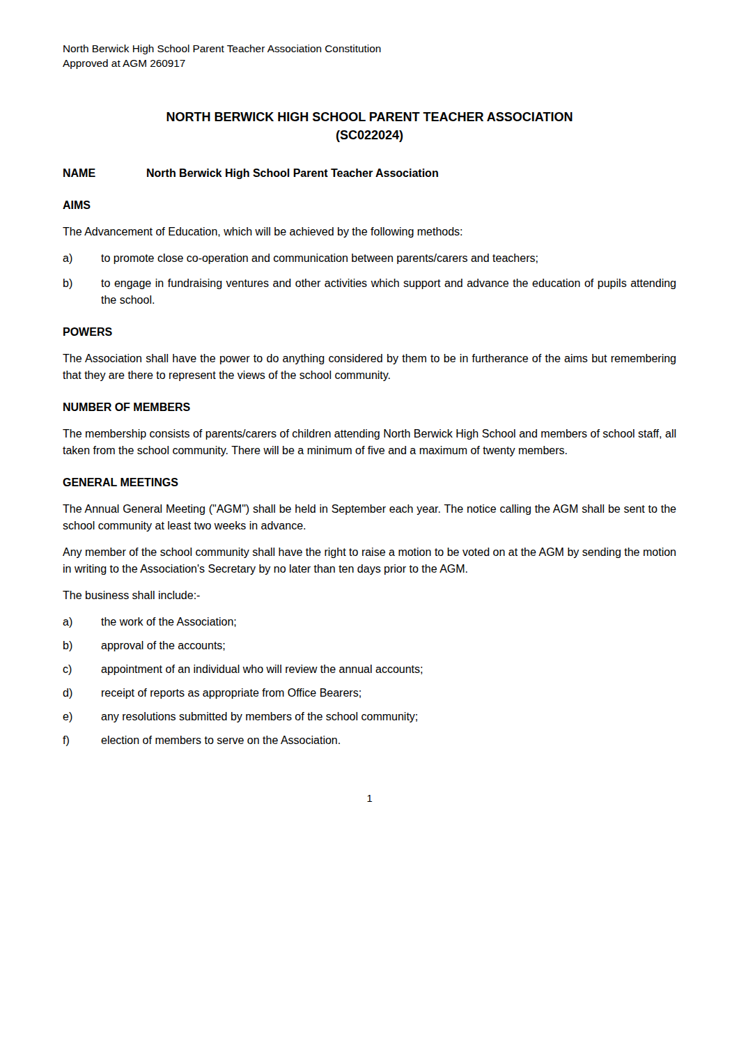North Berwick High School Parent Teacher Association Constitution
Approved at AGM 260917
NORTH BERWICK HIGH SCHOOL PARENT TEACHER ASSOCIATION
(SC022024)
NAME North Berwick High School Parent Teacher Association
AIMS
The Advancement of Education, which will be achieved by the following methods:
to promote close co-operation and communication between parents/carers and teachers;
to engage in fundraising ventures and other activities which support and advance the education of pupils attending the school.
POWERS
The Association shall have the power to do anything considered by them to be in furtherance of the aims but remembering that they are there to represent the views of the school community.
NUMBER OF MEMBERS
The membership consists of parents/carers of children attending North Berwick High School and members of school staff, all taken from the school community. There will be a minimum of five and a maximum of twenty members.
GENERAL MEETINGS
The Annual General Meeting ("AGM") shall be held in September each year. The notice calling the AGM shall be sent to the school community at least two weeks in advance.
Any member of the school community shall have the right to raise a motion to be voted on at the AGM by sending the motion in writing to the Association's Secretary by no later than ten days prior to the AGM.
The business shall include:-
the work of the Association;
approval of the accounts;
appointment of an individual who will review the annual accounts;
receipt of reports as appropriate from Office Bearers;
any resolutions submitted by members of the school community;
election of members to serve on the Association.
1